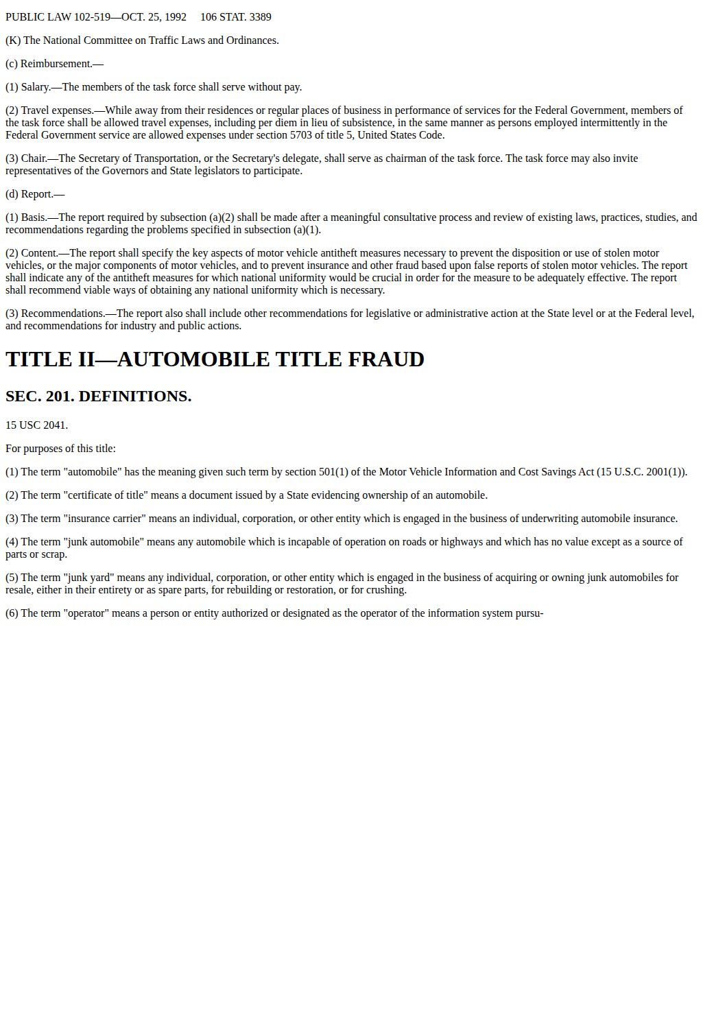PUBLIC LAW 102-519—OCT. 25, 1992 106 STAT. 3389
(K) The National Committee on Traffic Laws and Ordinances.
(c) Reimbursement.—
(1) Salary.—The members of the task force shall serve without pay.
(2) Travel expenses.—While away from their residences or regular places of business in performance of services for the Federal Government, members of the task force shall be allowed travel expenses, including per diem in lieu of subsistence, in the same manner as persons employed intermittently in the Federal Government service are allowed expenses under section 5703 of title 5, United States Code.
(3) Chair.—The Secretary of Transportation, or the Secretary's delegate, shall serve as chairman of the task force. The task force may also invite representatives of the Governors and State legislators to participate.
(d) Report.—
(1) Basis.—The report required by subsection (a)(2) shall be made after a meaningful consultative process and review of existing laws, practices, studies, and recommendations regarding the problems specified in subsection (a)(1).
(2) Content.—The report shall specify the key aspects of motor vehicle antitheft measures necessary to prevent the disposition or use of stolen motor vehicles, or the major components of motor vehicles, and to prevent insurance and other fraud based upon false reports of stolen motor vehicles. The report shall indicate any of the antitheft measures for which national uniformity would be crucial in order for the measure to be adequately effective. The report shall recommend viable ways of obtaining any national uniformity which is necessary.
(3) Recommendations.—The report also shall include other recommendations for legislative or administrative action at the State level or at the Federal level, and recommendations for industry and public actions.
TITLE II—AUTOMOBILE TITLE FRAUD
SEC. 201. DEFINITIONS.
15 USC 2041.
For purposes of this title:
(1) The term "automobile" has the meaning given such term by section 501(1) of the Motor Vehicle Information and Cost Savings Act (15 U.S.C. 2001(1)).
(2) The term "certificate of title" means a document issued by a State evidencing ownership of an automobile.
(3) The term "insurance carrier" means an individual, corporation, or other entity which is engaged in the business of underwriting automobile insurance.
(4) The term "junk automobile" means any automobile which is incapable of operation on roads or highways and which has no value except as a source of parts or scrap.
(5) The term "junk yard" means any individual, corporation, or other entity which is engaged in the business of acquiring or owning junk automobiles for resale, either in their entirety or as spare parts, for rebuilding or restoration, or for crushing.
(6) The term "operator" means a person or entity authorized or designated as the operator of the information system pursu-